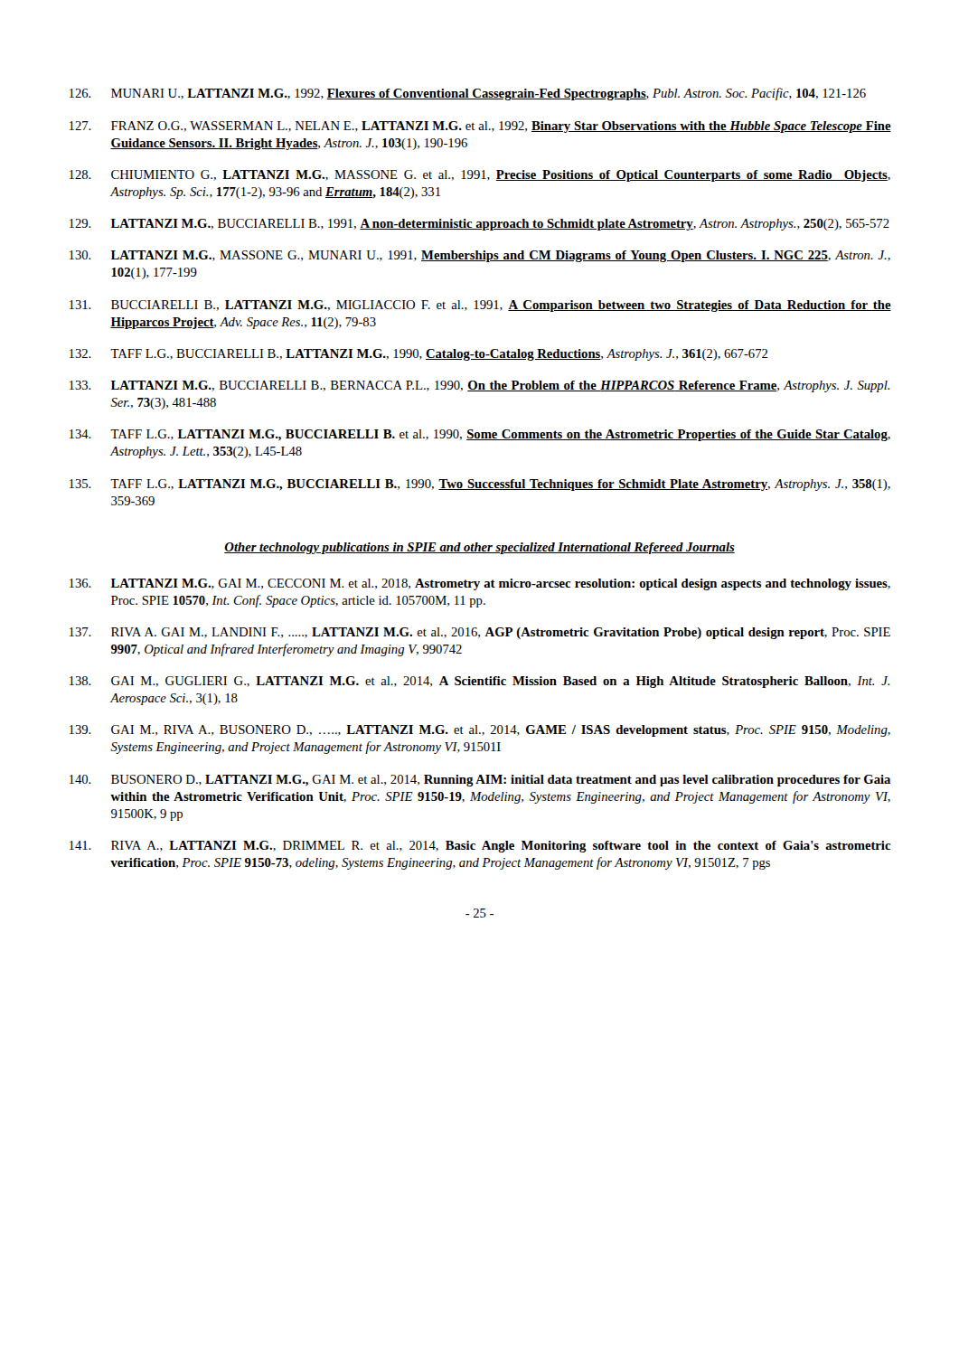126.
MUNARI U., LATTANZI M.G., 1992, Flexures of Conventional Cassegrain-Fed Spectrographs, Publ. Astron. Soc. Pacific, 104, 121-126
127.
FRANZ O.G., WASSERMAN L., NELAN E., LATTANZI M.G. et al., 1992, Binary Star Observations with the Hubble Space Telescope Fine Guidance Sensors. II. Bright Hyades, Astron. J., 103(1), 190-196
128.
CHIUMIENTO G., LATTANZI M.G., MASSONE G. et al., 1991, Precise Positions of Optical Counterparts of some Radio Objects, Astrophys. Sp. Sci., 177(1-2), 93-96 and Erratum, 184(2), 331
129.
LATTANZI M.G., BUCCIARELLI B., 1991, A non-deterministic approach to Schmidt plate Astrometry, Astron. Astrophys., 250(2), 565-572
130.
LATTANZI M.G., MASSONE G., MUNARI U., 1991, Memberships and CM Diagrams of Young Open Clusters. I. NGC 225, Astron. J., 102(1), 177-199
131.
BUCCIARELLI B., LATTANZI M.G., MIGLIACCIO F. et al., 1991, A Comparison between two Strategies of Data Reduction for the Hipparcos Project, Adv. Space Res., 11(2), 79-83
132.
TAFF L.G., BUCCIARELLI B., LATTANZI M.G., 1990, Catalog-to-Catalog Reductions, Astrophys. J., 361(2), 667-672
133.
LATTANZI M.G., BUCCIARELLI B., BERNACCA P.L., 1990, On the Problem of the HIPPARCOS Reference Frame, Astrophys. J. Suppl. Ser., 73(3), 481-488
134.
TAFF L.G., LATTANZI M.G., BUCCIARELLI B. et al., 1990, Some Comments on the Astrometric Properties of the Guide Star Catalog, Astrophys. J. Lett., 353(2), L45-L48
135.
TAFF L.G., LATTANZI M.G., BUCCIARELLI B., 1990, Two Successful Techniques for Schmidt Plate Astrometry, Astrophys. J., 358(1), 359-369
Other technology publications in SPIE and other specialized International Refereed Journals
136.
LATTANZI M.G., GAI M., CECCONI M. et al., 2018, Astrometry at micro-arcsec resolution: optical design aspects and technology issues, Proc. SPIE 10570, Int. Conf. Space Optics, article id. 105700M, 11 pp.
137.
RIVA A. GAI M., LANDINI F., ....., LATTANZI M.G. et al., 2016, AGP (Astrometric Gravitation Probe) optical design report, Proc. SPIE 9907, Optical and Infrared Interferometry and Imaging V, 990742
138.
GAI M., GUGLIERI G., LATTANZI M.G. et al., 2014, A Scientific Mission Based on a High Altitude Stratospheric Balloon, Int. J. Aerospace Sci., 3(1), 18
139.
GAI M., RIVA A., BUSONERO D., ….., LATTANZI M.G. et al., 2014, GAME / ISAS development status, Proc. SPIE 9150, Modeling, Systems Engineering, and Project Management for Astronomy VI, 91501I
140.
BUSONERO D., LATTANZI M.G., GAI M. et al., 2014, Running AIM: initial data treatment and µas level calibration procedures for Gaia within the Astrometric Verification Unit, Proc. SPIE 9150-19, Modeling, Systems Engineering, and Project Management for Astronomy VI, 91500K, 9 pp
141.
RIVA A., LATTANZI M.G., DRIMMEL R. et al., 2014, Basic Angle Monitoring software tool in the context of Gaia's astrometric verification, Proc. SPIE 9150-73, odeling, Systems Engineering, and Project Management for Astronomy VI, 91501Z, 7 pgs
- 25 -